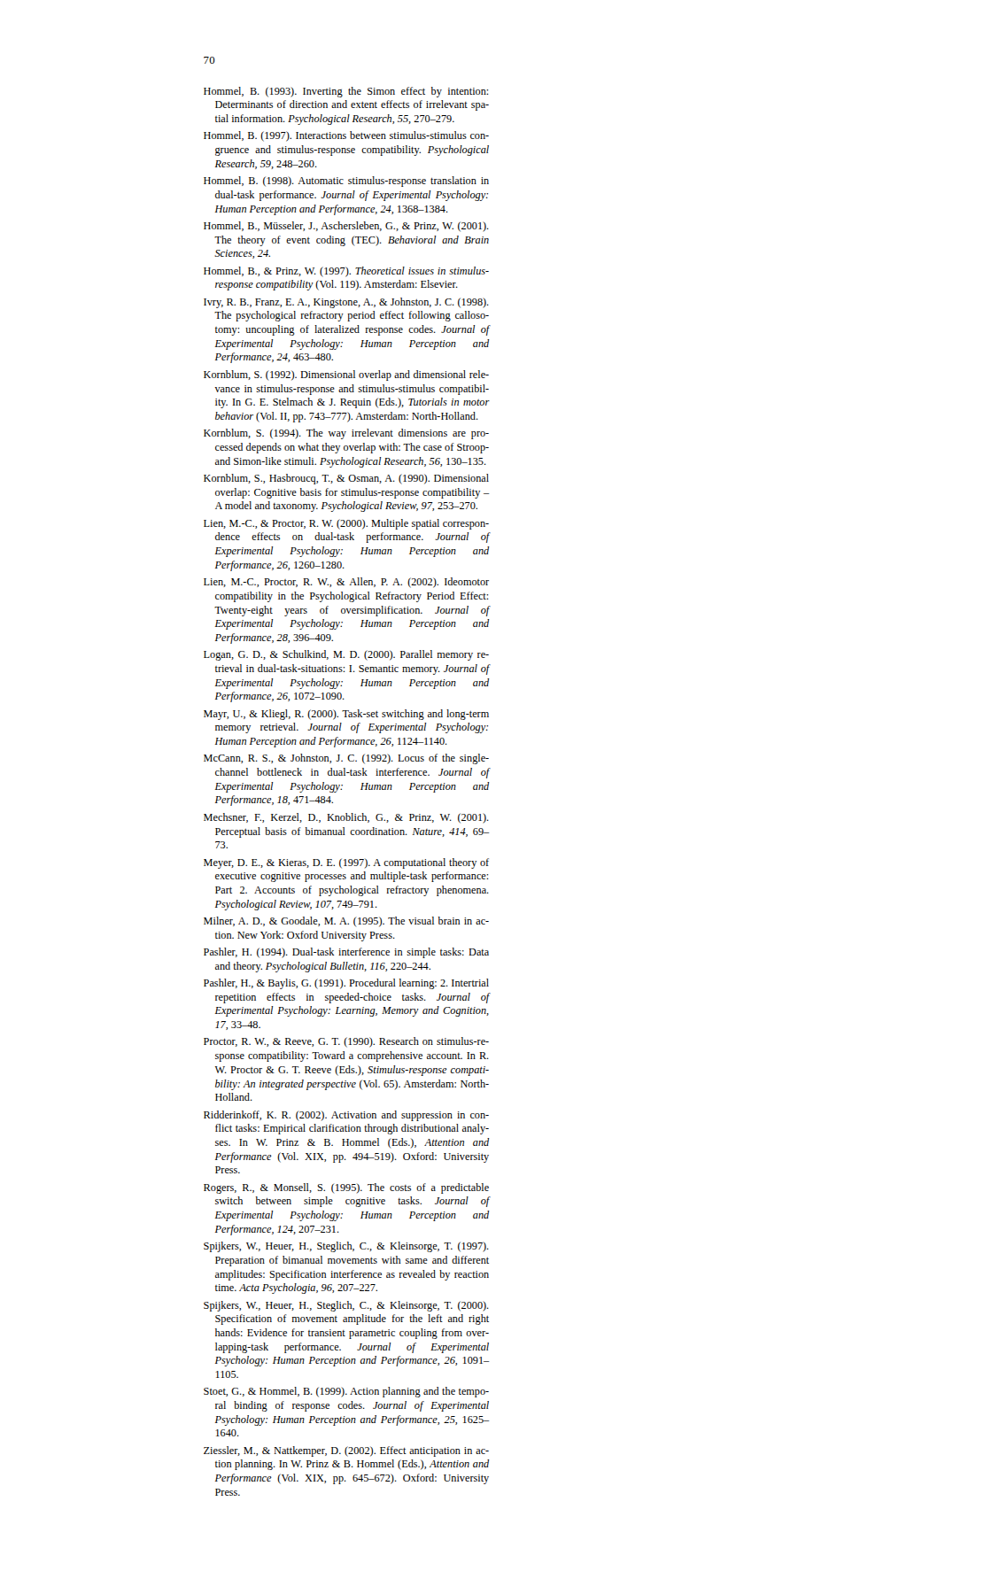70
Hommel, B. (1993). Inverting the Simon effect by intention: Determinants of direction and extent effects of irrelevant spatial information. Psychological Research, 55, 270–279.
Hommel, B. (1997). Interactions between stimulus-stimulus congruence and stimulus-response compatibility. Psychological Research, 59, 248–260.
Hommel, B. (1998). Automatic stimulus-response translation in dual-task performance. Journal of Experimental Psychology: Human Perception and Performance, 24, 1368–1384.
Hommel, B., Müsseler, J., Aschersleben, G., & Prinz, W. (2001). The theory of event coding (TEC). Behavioral and Brain Sciences, 24.
Hommel, B., & Prinz, W. (1997). Theoretical issues in stimulus-response compatibility (Vol. 119). Amsterdam: Elsevier.
Ivry, R. B., Franz, E. A., Kingstone, A., & Johnston, J. C. (1998). The psychological refractory period effect following callosotomy: uncoupling of lateralized response codes. Journal of Experimental Psychology: Human Perception and Performance, 24, 463–480.
Kornblum, S. (1992). Dimensional overlap and dimensional relevance in stimulus-response and stimulus-stimulus compatibility. In G. E. Stelmach & J. Requin (Eds.), Tutorials in motor behavior (Vol. II, pp. 743–777). Amsterdam: North-Holland.
Kornblum, S. (1994). The way irrelevant dimensions are processed depends on what they overlap with: The case of Stroop- and Simon-like stimuli. Psychological Research, 56, 130–135.
Kornblum, S., Hasbroucq, T., & Osman, A. (1990). Dimensional overlap: Cognitive basis for stimulus-response compatibility – A model and taxonomy. Psychological Review, 97, 253–270.
Lien, M.-C., & Proctor, R. W. (2000). Multiple spatial correspondence effects on dual-task performance. Journal of Experimental Psychology: Human Perception and Performance, 26, 1260–1280.
Lien, M.-C., Proctor, R. W., & Allen, P. A. (2002). Ideomotor compatibility in the Psychological Refractory Period Effect: Twenty-eight years of oversimplification. Journal of Experimental Psychology: Human Perception and Performance, 28, 396–409.
Logan, G. D., & Schulkind, M. D. (2000). Parallel memory retrieval in dual-task-situations: I. Semantic memory. Journal of Experimental Psychology: Human Perception and Performance, 26, 1072–1090.
Mayr, U., & Kliegl, R. (2000). Task-set switching and long-term memory retrieval. Journal of Experimental Psychology: Human Perception and Performance, 26, 1124–1140.
McCann, R. S., & Johnston, J. C. (1992). Locus of the single-channel bottleneck in dual-task interference. Journal of Experimental Psychology: Human Perception and Performance, 18, 471–484.
Mechsner, F., Kerzel, D., Knoblich, G., & Prinz, W. (2001). Perceptual basis of bimanual coordination. Nature, 414, 69–73.
Meyer, D. E., & Kieras, D. E. (1997). A computational theory of executive cognitive processes and multiple-task performance: Part 2. Accounts of psychological refractory phenomena. Psychological Review, 107, 749–791.
Milner, A. D., & Goodale, M. A. (1995). The visual brain in action. New York: Oxford University Press.
Pashler, H. (1994). Dual-task interference in simple tasks: Data and theory. Psychological Bulletin, 116, 220–244.
Pashler, H., & Baylis, G. (1991). Procedural learning: 2. Intertrial repetition effects in speeded-choice tasks. Journal of Experimental Psychology: Learning, Memory and Cognition, 17, 33–48.
Proctor, R. W., & Reeve, G. T. (1990). Research on stimulus-response compatibility: Toward a comprehensive account. In R. W. Proctor & G. T. Reeve (Eds.), Stimulus-response compatibility: An integrated perspective (Vol. 65). Amsterdam: North-Holland.
Ridderinkoff, K. R. (2002). Activation and suppression in conflict tasks: Empirical clarification through distributional analyses. In W. Prinz & B. Hommel (Eds.), Attention and Performance (Vol. XIX, pp. 494–519). Oxford: University Press.
Rogers, R., & Monsell, S. (1995). The costs of a predictable switch between simple cognitive tasks. Journal of Experimental Psychology: Human Perception and Performance, 124, 207–231.
Spijkers, W., Heuer, H., Steglich, C., & Kleinsorge, T. (1997). Preparation of bimanual movements with same and different amplitudes: Specification interference as revealed by reaction time. Acta Psychologia, 96, 207–227.
Spijkers, W., Heuer, H., Steglich, C., & Kleinsorge, T. (2000). Specification of movement amplitude for the left and right hands: Evidence for transient parametric coupling from overlapping-task performance. Journal of Experimental Psychology: Human Perception and Performance, 26, 1091–1105.
Stoet, G., & Hommel, B. (1999). Action planning and the temporal binding of response codes. Journal of Experimental Psychology: Human Perception and Performance, 25, 1625–1640.
Ziessler, M., & Nattkemper, D. (2002). Effect anticipation in action planning. In W. Prinz & B. Hommel (Eds.), Attention and Performance (Vol. XIX, pp. 645–672). Oxford: University Press.